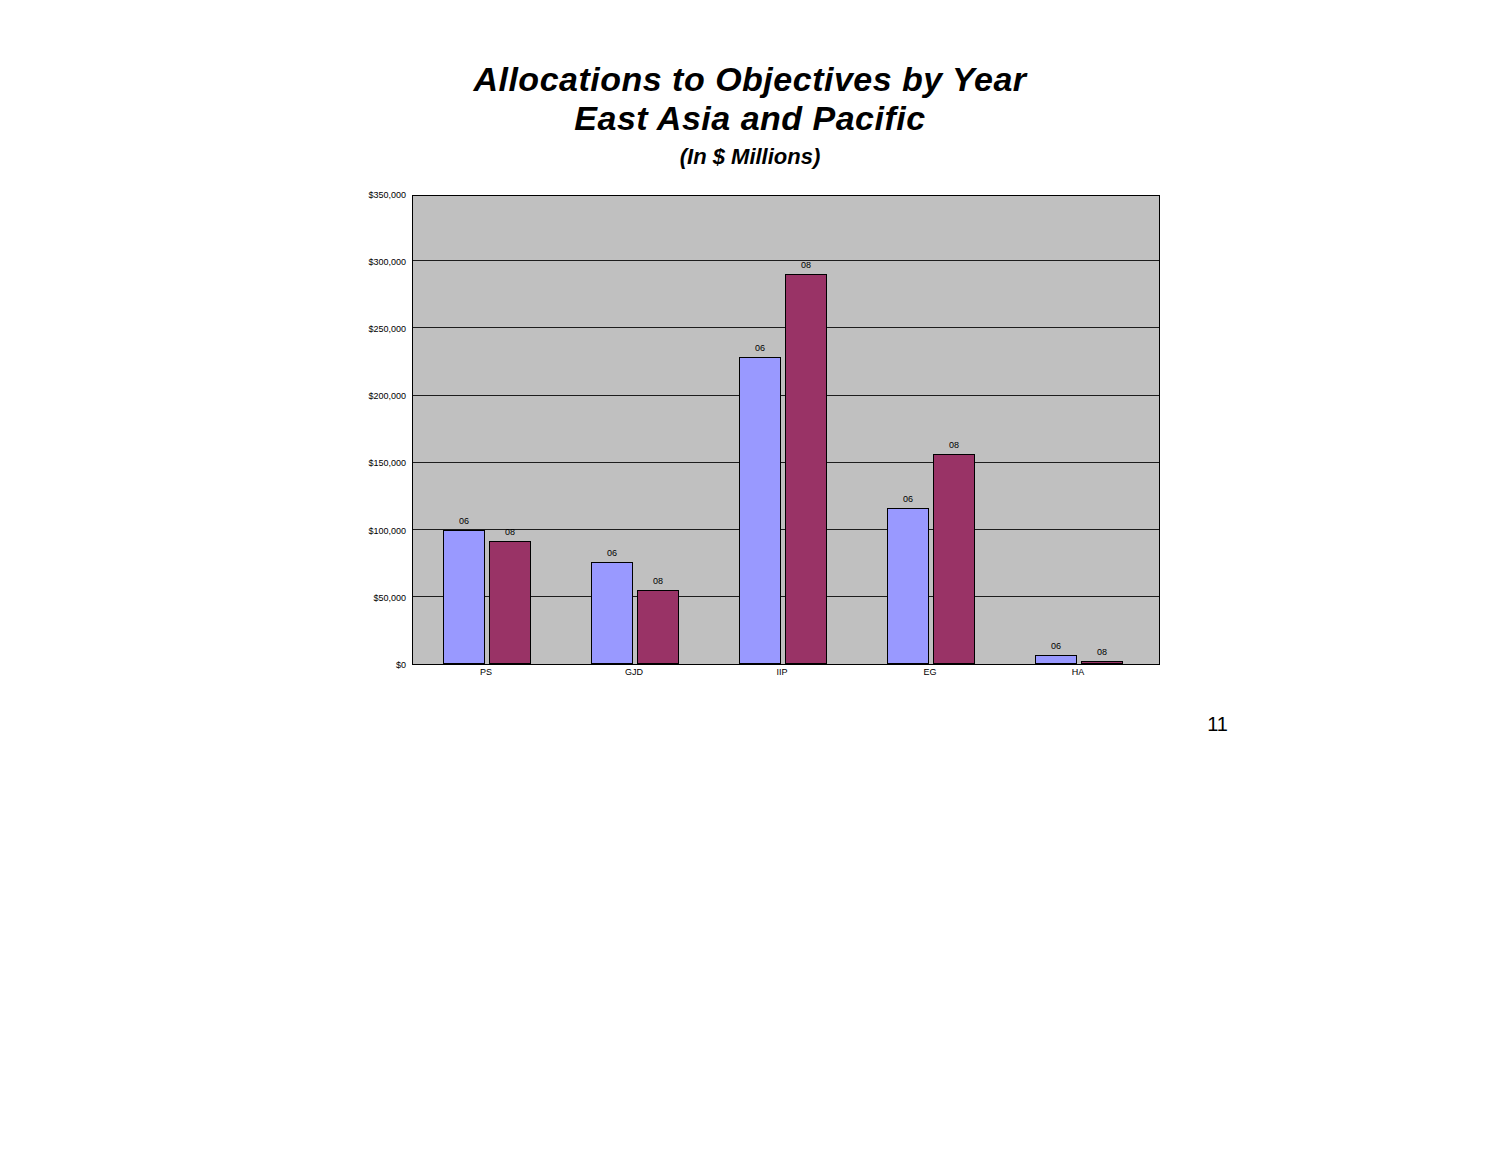Allocations to Objectives by Year
East Asia and Pacific
(In $ Millions)
$350,000
$300,000
$250,000
$200,000
$150,000
$100,000
$50,000
$0
06
08
06
08
06
08
06
08
06
08
PS GJD IIP EG HA
11